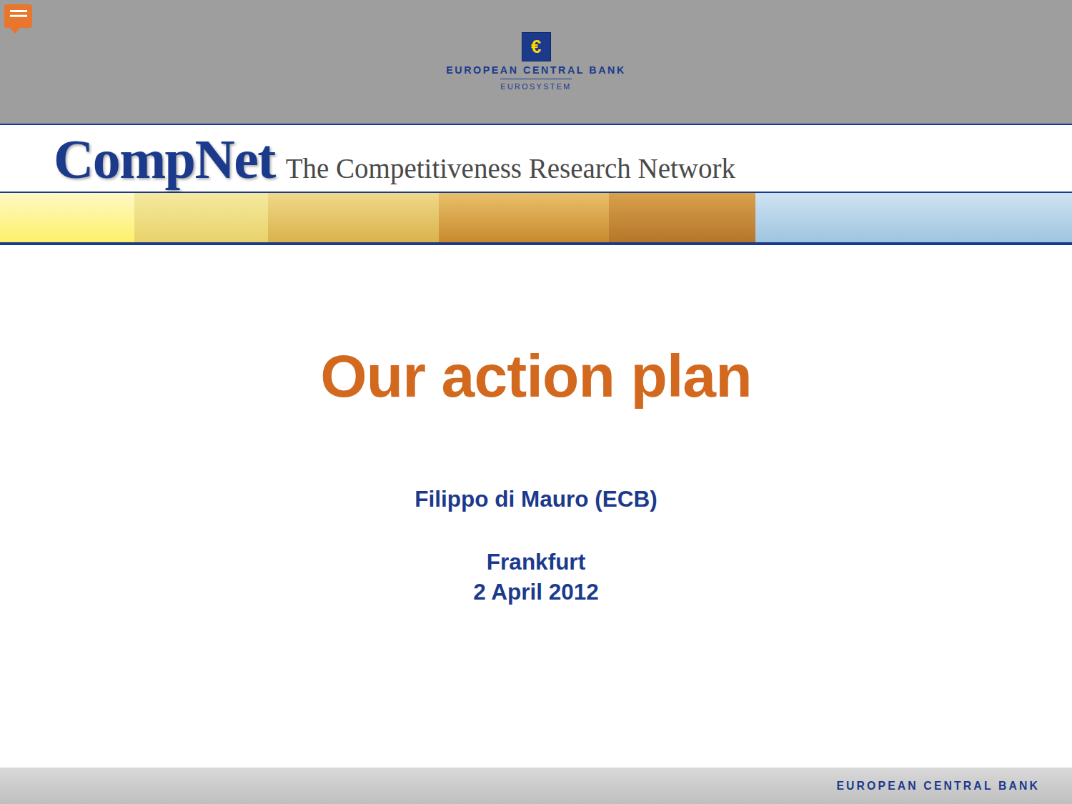€
EUROPEAN CENTRAL BANK
EUROSYSTEM
CompNet The Competitiveness Research Network
Our action plan
Filippo di Mauro (ECB)
Frankfurt
2 April 2012
EUROPEAN CENTRAL BANK